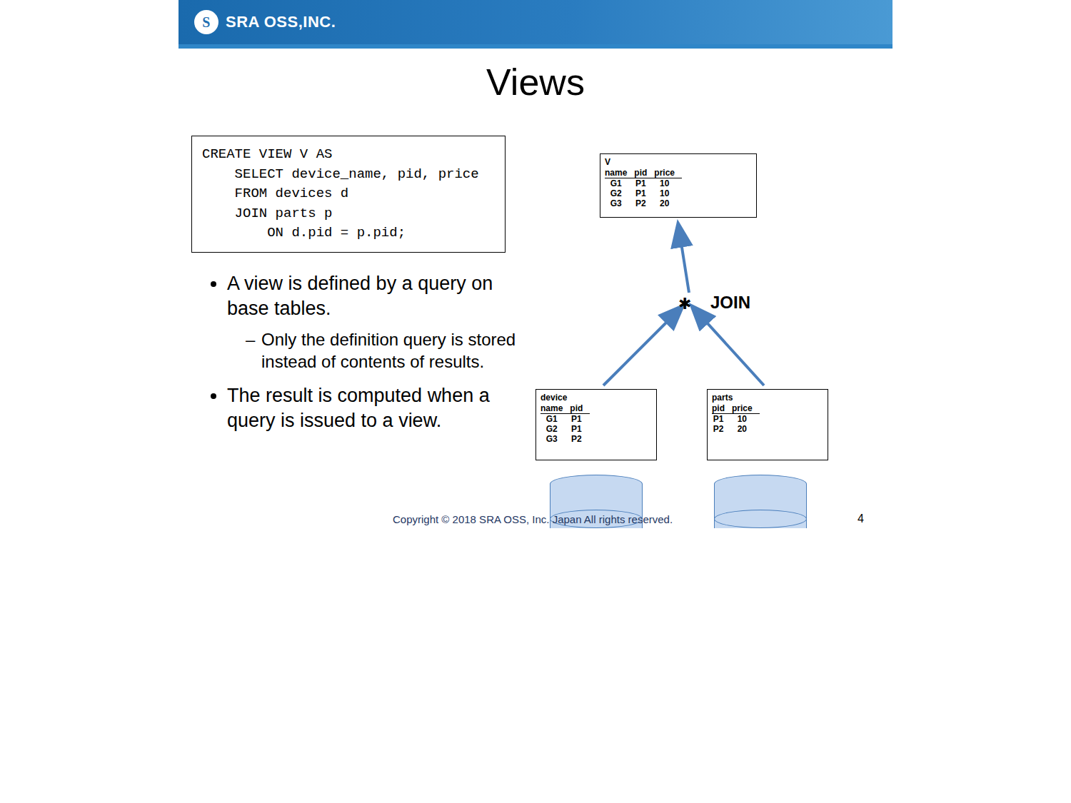SSRA OSS,INC.
Views
CREATE VIEW V AS SELECT device_name, pid, price FROM devices d JOIN parts p ON d.pid = p.pid;
A view is defined by a query on base tables.
Only the definition query is stored instead of contents of results.
The result is computed when a query is issued to a view.
V
| name | pid | price |
| --- | --- | --- |
| G1 | P1 | 10 |
| G2 | P1 | 10 |
| G3 | P2 | 20 |
✱ JOIN
device
| name | pid |
| --- | --- |
| G1 | P1 |
| G2 | P1 |
| G3 | P2 |
parts
| pid | price |
| --- | --- |
| P1 | 10 |
| P2 | 20 |
Table data
Table data
Copyright © 2018 SRA OSS, Inc. Japan All rights reserved. 4